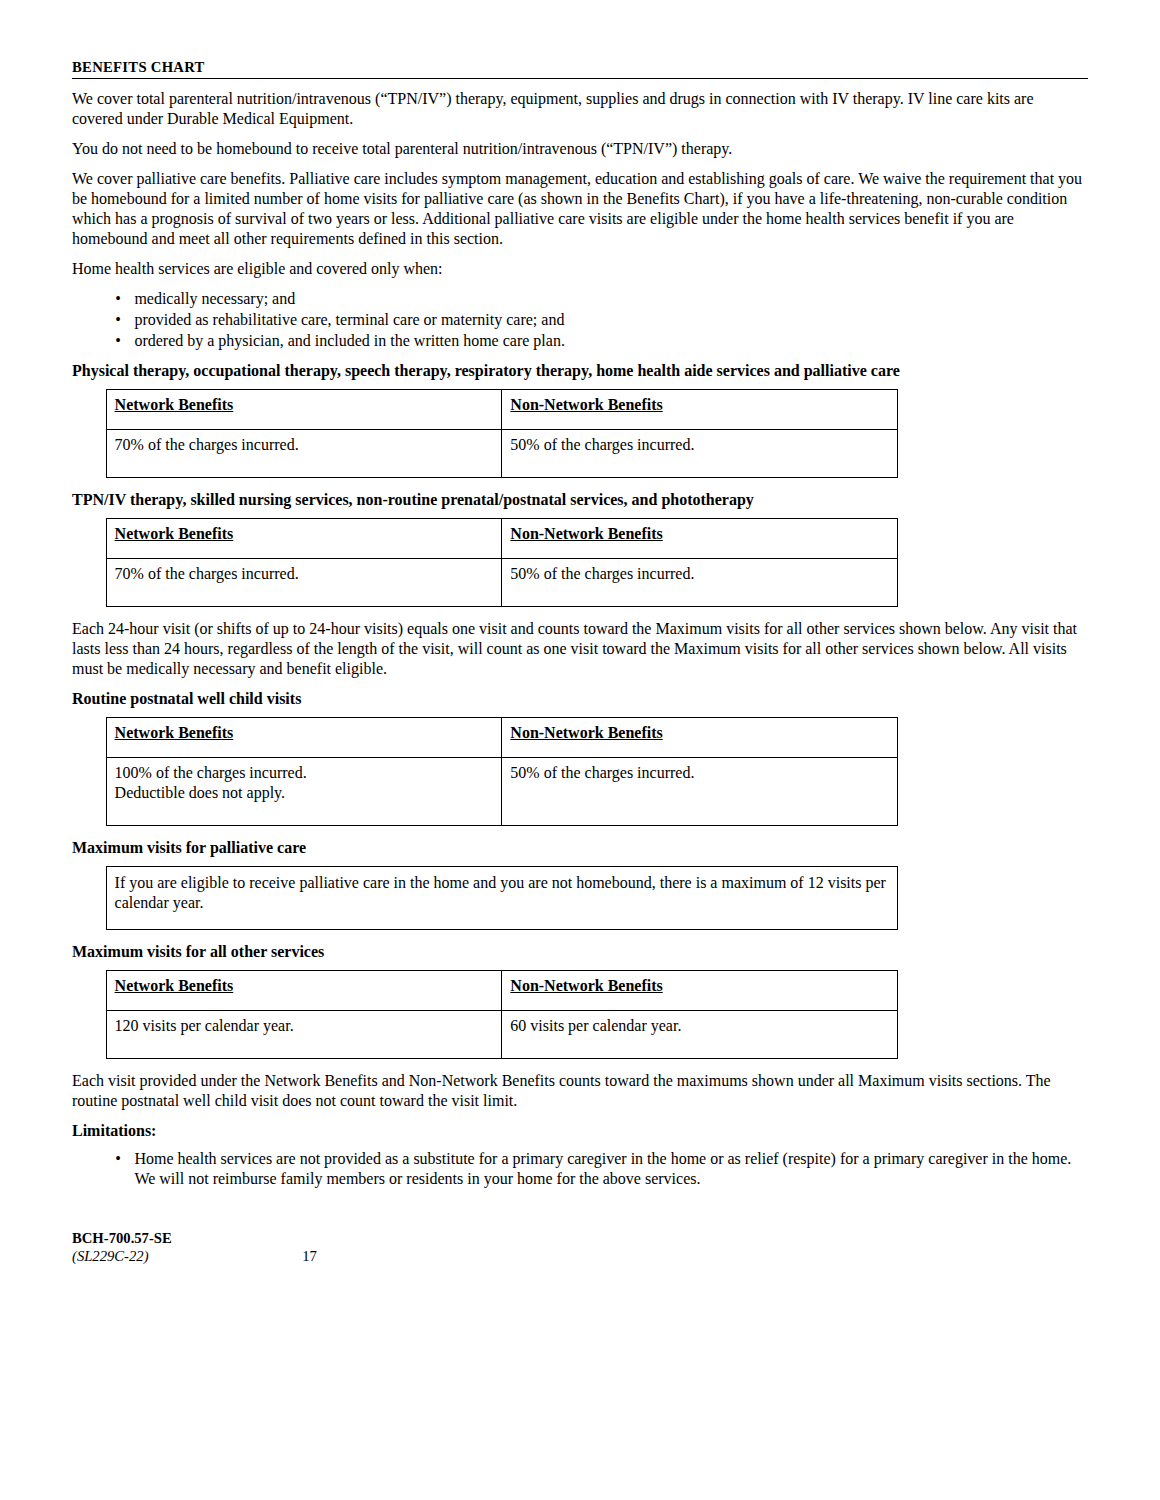BENEFITS CHART
We cover total parenteral nutrition/intravenous (“TPN/IV”) therapy, equipment, supplies and drugs in connection with IV therapy. IV line care kits are covered under Durable Medical Equipment.
You do not need to be homebound to receive total parenteral nutrition/intravenous (“TPN/IV”) therapy.
We cover palliative care benefits. Palliative care includes symptom management, education and establishing goals of care. We waive the requirement that you be homebound for a limited number of home visits for palliative care (as shown in the Benefits Chart), if you have a life-threatening, non-curable condition which has a prognosis of survival of two years or less. Additional palliative care visits are eligible under the home health services benefit if you are homebound and meet all other requirements defined in this section.
Home health services are eligible and covered only when:
medically necessary; and
provided as rehabilitative care, terminal care or maternity care; and
ordered by a physician, and included in the written home care plan.
Physical therapy, occupational therapy, speech therapy, respiratory therapy, home health aide services and palliative care
| Network Benefits | Non-Network Benefits |
| 70% of the charges incurred. | 50% of the charges incurred. |
TPN/IV therapy, skilled nursing services, non-routine prenatal/postnatal services, and phototherapy
| Network Benefits | Non-Network Benefits |
| 70% of the charges incurred. | 50% of the charges incurred. |
Each 24-hour visit (or shifts of up to 24-hour visits) equals one visit and counts toward the Maximum visits for all other services shown below. Any visit that lasts less than 24 hours, regardless of the length of the visit, will count as one visit toward the Maximum visits for all other services shown below. All visits must be medically necessary and benefit eligible.
Routine postnatal well child visits
| Network Benefits | Non-Network Benefits |
| 100% of the charges incurred. Deductible does not apply. | 50% of the charges incurred. |
Maximum visits for palliative care
| If you are eligible to receive palliative care in the home and you are not homebound, there is a maximum of 12 visits per calendar year. |
Maximum visits for all other services
| Network Benefits | Non-Network Benefits |
| 120 visits per calendar year. | 60 visits per calendar year. |
Each visit provided under the Network Benefits and Non-Network Benefits counts toward the maximums shown under all Maximum visits sections. The routine postnatal well child visit does not count toward the visit limit.
Limitations:
Home health services are not provided as a substitute for a primary caregiver in the home or as relief (respite) for a primary caregiver in the home. We will not reimburse family members or residents in your home for the above services.
BCH-700.57-SE
(SL229C-22)17